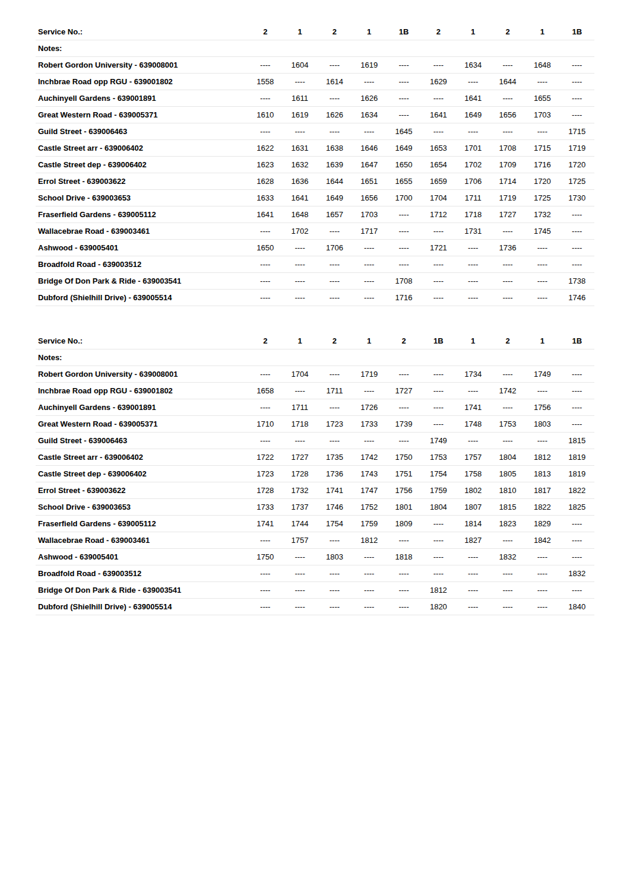| Service No.: | 2 | 1 | 2 | 1 | 1B | 2 | 1 | 2 | 1 | 1B |
| --- | --- | --- | --- | --- | --- | --- | --- | --- | --- | --- |
| Notes: | | | | | | | | | | |
| Robert Gordon University - 639008001 | ---- | 1604 | ---- | 1619 | ---- | ---- | 1634 | ---- | 1648 | ---- |
| Inchbrae Road opp RGU - 639001802 | 1558 | ---- | 1614 | ---- | ---- | 1629 | ---- | 1644 | ---- | ---- |
| Auchinyell Gardens - 639001891 | ---- | 1611 | ---- | 1626 | ---- | ---- | 1641 | ---- | 1655 | ---- |
| Great Western Road - 639005371 | 1610 | 1619 | 1626 | 1634 | ---- | 1641 | 1649 | 1656 | 1703 | ---- |
| Guild Street - 639006463 | ---- | ---- | ---- | ---- | 1645 | ---- | ---- | ---- | ---- | 1715 |
| Castle Street arr - 639006402 | 1622 | 1631 | 1638 | 1646 | 1649 | 1653 | 1701 | 1708 | 1715 | 1719 |
| Castle Street dep - 639006402 | 1623 | 1632 | 1639 | 1647 | 1650 | 1654 | 1702 | 1709 | 1716 | 1720 |
| Errol Street - 639003622 | 1628 | 1636 | 1644 | 1651 | 1655 | 1659 | 1706 | 1714 | 1720 | 1725 |
| School Drive - 639003653 | 1633 | 1641 | 1649 | 1656 | 1700 | 1704 | 1711 | 1719 | 1725 | 1730 |
| Fraserfield Gardens - 639005112 | 1641 | 1648 | 1657 | 1703 | ---- | 1712 | 1718 | 1727 | 1732 | ---- |
| Wallacebrae Road - 639003461 | ---- | 1702 | ---- | 1717 | ---- | ---- | 1731 | ---- | 1745 | ---- |
| Ashwood - 639005401 | 1650 | ---- | 1706 | ---- | ---- | 1721 | ---- | 1736 | ---- | ---- |
| Broadfold Road - 639003512 | ---- | ---- | ---- | ---- | ---- | ---- | ---- | ---- | ---- | ---- |
| Bridge Of Don Park & Ride - 639003541 | ---- | ---- | ---- | ---- | 1708 | ---- | ---- | ---- | ---- | 1738 |
| Dubford (Shielhill Drive) - 639005514 | ---- | ---- | ---- | ---- | 1716 | ---- | ---- | ---- | ---- | 1746 |
| Service No.: | 2 | 1 | 2 | 1 | 2 | 1B | 1 | 2 | 1 | 1B |
| --- | --- | --- | --- | --- | --- | --- | --- | --- | --- | --- |
| Notes: | | | | | | | | | | |
| Robert Gordon University - 639008001 | ---- | 1704 | ---- | 1719 | ---- | ---- | 1734 | ---- | 1749 | ---- |
| Inchbrae Road opp RGU - 639001802 | 1658 | ---- | 1711 | ---- | 1727 | ---- | ---- | 1742 | ---- | ---- |
| Auchinyell Gardens - 639001891 | ---- | 1711 | ---- | 1726 | ---- | ---- | 1741 | ---- | 1756 | ---- |
| Great Western Road - 639005371 | 1710 | 1718 | 1723 | 1733 | 1739 | ---- | 1748 | 1753 | 1803 | ---- |
| Guild Street - 639006463 | ---- | ---- | ---- | ---- | ---- | 1749 | ---- | ---- | ---- | 1815 |
| Castle Street arr - 639006402 | 1722 | 1727 | 1735 | 1742 | 1750 | 1753 | 1757 | 1804 | 1812 | 1819 |
| Castle Street dep - 639006402 | 1723 | 1728 | 1736 | 1743 | 1751 | 1754 | 1758 | 1805 | 1813 | 1819 |
| Errol Street - 639003622 | 1728 | 1732 | 1741 | 1747 | 1756 | 1759 | 1802 | 1810 | 1817 | 1822 |
| School Drive - 639003653 | 1733 | 1737 | 1746 | 1752 | 1801 | 1804 | 1807 | 1815 | 1822 | 1825 |
| Fraserfield Gardens - 639005112 | 1741 | 1744 | 1754 | 1759 | 1809 | ---- | 1814 | 1823 | 1829 | ---- |
| Wallacebrae Road - 639003461 | ---- | 1757 | ---- | 1812 | ---- | ---- | 1827 | ---- | 1842 | ---- |
| Ashwood - 639005401 | 1750 | ---- | 1803 | ---- | 1818 | ---- | ---- | 1832 | ---- | ---- |
| Broadfold Road - 639003512 | ---- | ---- | ---- | ---- | ---- | ---- | ---- | ---- | ---- | 1832 |
| Bridge Of Don Park & Ride - 639003541 | ---- | ---- | ---- | ---- | ---- | 1812 | ---- | ---- | ---- | ---- |
| Dubford (Shielhill Drive) - 639005514 | ---- | ---- | ---- | ---- | ---- | 1820 | ---- | ---- | ---- | 1840 |